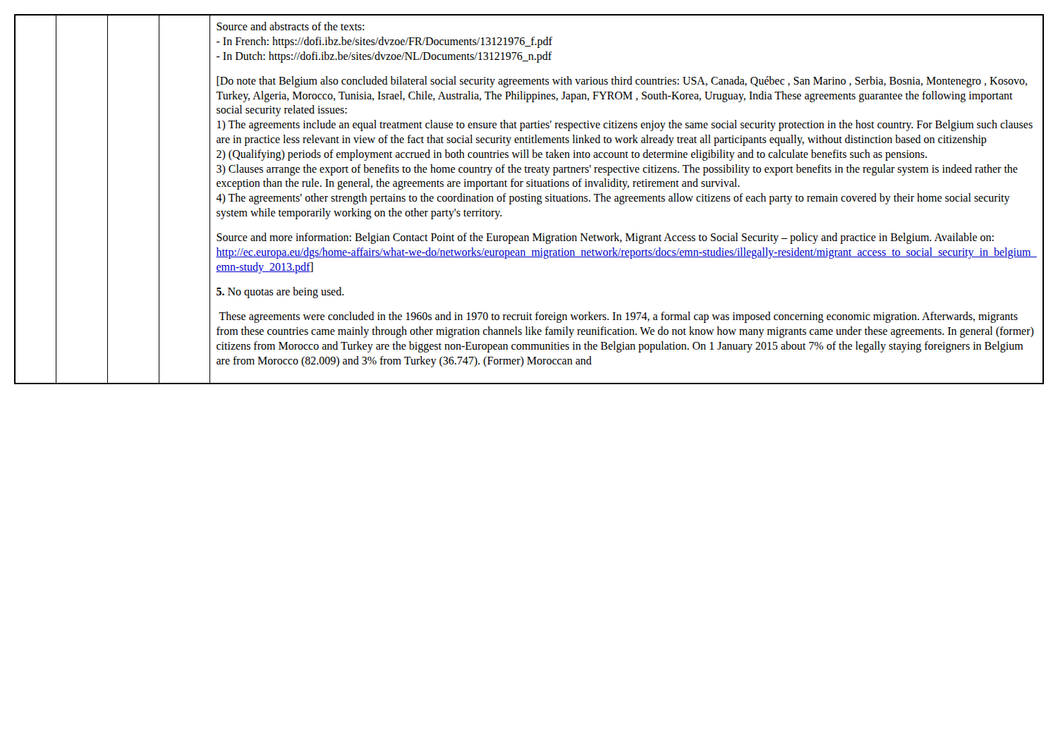| | | | | Source and abstracts of the texts: - In French: https://dofi.ibz.be/sites/dvzoe/FR/Documents/13121976_f.pdf - In Dutch: https://dofi.ibz.be/sites/dvzoe/NL/Documents/13121976_n.pdf [Do note that Belgium also concluded bilateral social security agreements with various third countries: USA, Canada, Québec , San Marino , Serbia, Bosnia, Montenegro , Kosovo, Turkey, Algeria, Morocco, Tunisia, Israel, Chile, Australia, The Philippines, Japan, FYROM , South-Korea, Uruguay, India These agreements guarantee the following important social security related issues: 1) The agreements include an equal treatment clause to ensure that parties' respective citizens enjoy the same social security protection in the host country. For Belgium such clauses are in practice less relevant in view of the fact that social security entitlements linked to work already treat all participants equally, without distinction based on citizenship 2) (Qualifying) periods of employment accrued in both countries will be taken into account to determine eligibility and to calculate benefits such as pensions. 3) Clauses arrange the export of benefits to the home country of the treaty partners' respective citizens. The possibility to export benefits in the regular system is indeed rather the exception than the rule. In general, the agreements are important for situations of invalidity, retirement and survival. 4) The agreements' other strength pertains to the coordination of posting situations. The agreements allow citizens of each party to remain covered by their home social security system while temporarily working on the other party's territory. Source and more information: Belgian Contact Point of the European Migration Network, Migrant Access to Social Security – policy and practice in Belgium. Available on: http://ec.europa.eu/dgs/home-affairs/what-we-do/networks/european_migration_network/reports/docs/emn-studies/illegally-resident/migrant_access_to_social_security_in_belgium_emn-study_2013.pdf ] 5. No quotas are being used. These agreements were concluded in the 1960s and in 1970 to recruit foreign workers. In 1974, a formal cap was imposed concerning economic migration. Afterwards, migrants from these countries came mainly through other migration channels like family reunification. We do not know how many migrants came under these agreements. In general (former) citizens from Morocco and Turkey are the biggest non-European communities in the Belgian population. On 1 January 2015 about 7% of the legally staying foreigners in Belgium are from Morocco (82.009) and 3% from Turkey (36.747). (Former) Moroccan and |